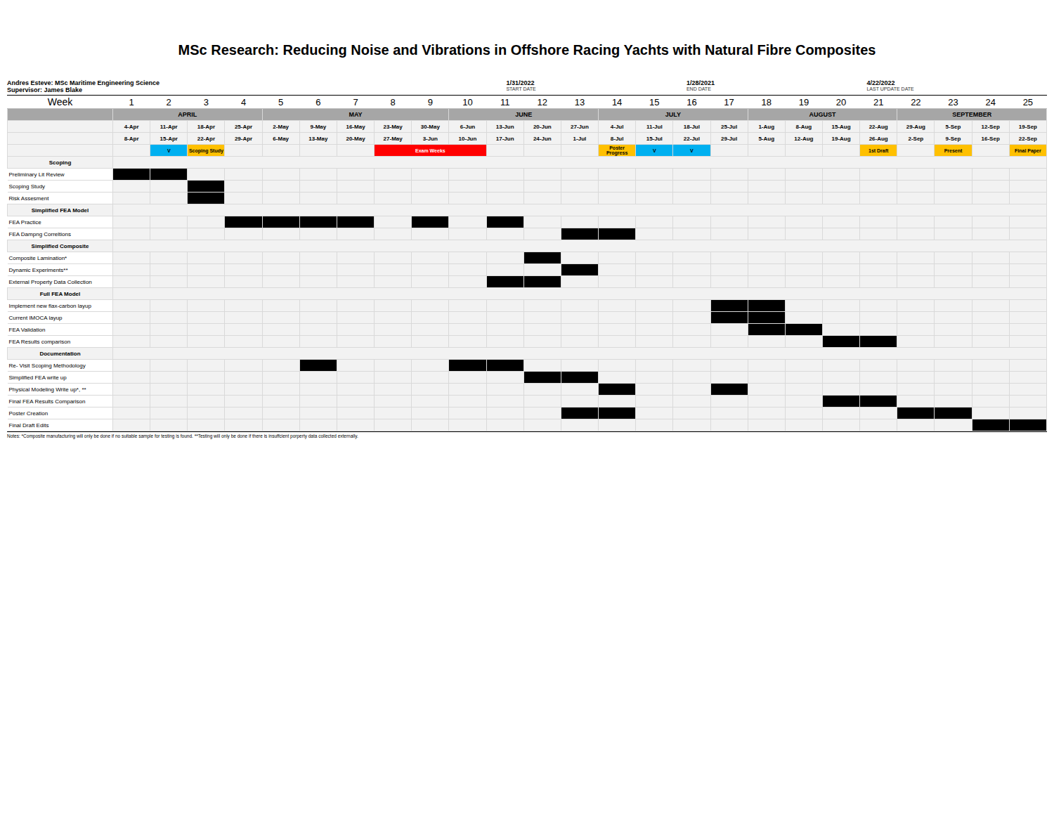MSc Research: Reducing Noise and Vibrations in Offshore Racing Yachts with Natural Fibre Composites
Andres Esteve: MSc Maritime Engineering Science
Supervisor: James Blake
1/31/2022START DATE
1/28/2021END DATE
4/22/2022LAST UPDATE DATE
| Week | 1 | 2 | 3 | 4 | 5 | 6 | 7 | 8 | 9 | 10 | 11 | 12 | 13 | 14 | 15 | 16 | 17 | 18 | 19 | 20 | 21 | 22 | 23 | 24 | 25 |
| | APRIL | MAY | JUNE | JULY | AUGUST | SEPTEMBER |
| | 4-Apr | 11-Apr | 18-Apr | 25-Apr | 2-May | 9-May | 16-May | 23-May | 30-May | 6-Jun | 13-Jun | 20-Jun | 27-Jun | 4-Jul | 11-Jul | 18-Jul | 25-Jul | 1-Aug | 8-Aug | 15-Aug | 22-Aug | 29-Aug | 5-Sep | 12-Sep | 19-Sep |
| | 8-Apr | 15-Apr | 22-Apr | 29-Apr | 6-May | 13-May | 20-May | 27-May | 3-Jun | 10-Jun | 17-Jun | 24-Jun | 1-Jul | 8-Jul | 15-Jul | 22-Jul | 29-Jul | 5-Aug | 12-Aug | 19-Aug | 26-Aug | 2-Sep | 9-Sep | 16-Sep | 22-Sep |
| | | V | Scoping Study | | | | | Exam Weeks | | | | Poster Progress | V | V | | | | | 1st Draft | | Present | | Final Paper |
| Scoping | |
| Preliminary Lit Review | | | | | | | | | | | | | | | | | | | | | | | | | |
| Scoping Study | | | | | | | | | | | | | | | | | | | | | | | | | |
| Risk Assesment | | | | | | | | | | | | | | | | | | | | | | | | | |
| Simplified FEA Model | |
| FEA Practice | | | | | | | | | | | | | | | | | | | | | | | | | |
| FEA Dampng Correltions | | | | | | | | | | | | | | | | | | | | | | | | | |
| Simplified Composite | |
| Composite Lamination* | | | | | | | | | | | | | | | | | | | | | | | | | |
| Dynamic Experiments** | | | | | | | | | | | | | | | | | | | | | | | | | |
| External Property Data Collection | | | | | | | | | | | | | | | | | | | | | | | | | |
| Full FEA Model | |
| Implement new flax-carbon layup | | | | | | | | | | | | | | | | | | | | | | | | | |
| Current IMOCA layup | | | | | | | | | | | | | | | | | | | | | | | | | |
| FEA Validation | | | | | | | | | | | | | | | | | | | | | | | | | |
| FEA Results comparison | | | | | | | | | | | | | | | | | | | | | | | | | |
| Documentation | |
| Re- Visit Scoping Methodology | | | | | | | | | | | | | | | | | | | | | | | | | |
| Simplified FEA write up | | | | | | | | | | | | | | | | | | | | | | | | | |
| Physical Modeling Write up*, ** | | | | | | | | | | | | | | | | | | | | | | | | | |
| Final FEA Results Comparison | | | | | | | | | | | | | | | | | | | | | | | | | |
| Poster Creation | | | | | | | | | | | | | | | | | | | | | | | | | |
| Final Draft Edits | | | | | | | | | | | | | | | | | | | | | | | | | |
Notes: *Composite manufacturing will only be done if no suitable sample for testing is found. **Testing will only be done if there is insuffcient porperty data collected externally.